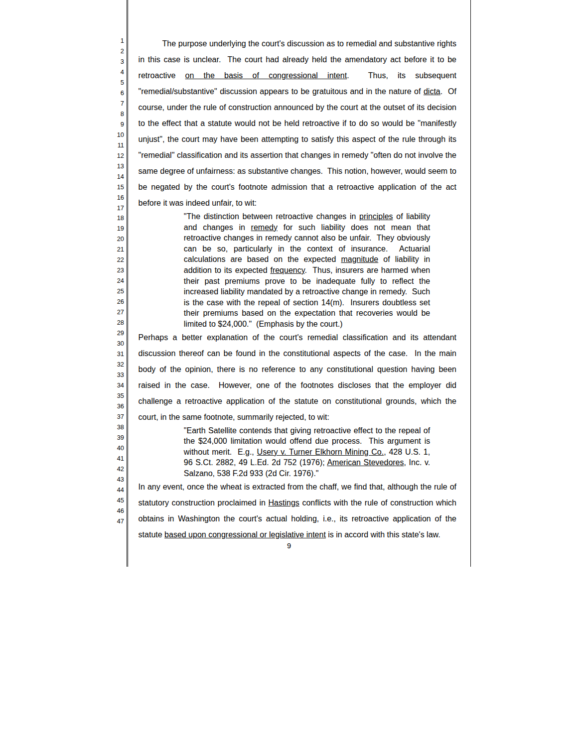1
2
3
4
5
6
7
8
9
10
11
12
13
14
15
16
17
18
19
20
21
22
23
24
25
26
27
28
29
30
31
32
33
34
35
36
37
38
39
40
41
42
43
44
45
46
47
The purpose underlying the court's discussion as to remedial and substantive rights in this case is unclear. The court had already held the amendatory act before it to be retroactive on the basis of congressional intent. Thus, its subsequent "remedial/substantive" discussion appears to be gratuitous and in the nature of dicta. Of course, under the rule of construction announced by the court at the outset of its decision to the effect that a statute would not be held retroactive if to do so would be "manifestly unjust", the court may have been attempting to satisfy this aspect of the rule through its "remedial" classification and its assertion that changes in remedy "often do not involve the same degree of unfairness: as substantive changes. This notion, however, would seem to be negated by the court's footnote admission that a retroactive application of the act before it was indeed unfair, to wit:
"The distinction between retroactive changes in principles of liability and changes in remedy for such liability does not mean that retroactive changes in remedy cannot also be unfair. They obviously can be so, particularly in the context of insurance. Actuarial calculations are based on the expected magnitude of liability in addition to its expected frequency. Thus, insurers are harmed when their past premiums prove to be inadequate fully to reflect the increased liability mandated by a retroactive change in remedy. Such is the case with the repeal of section 14(m). Insurers doubtless set their premiums based on the expectation that recoveries would be limited to $24,000." (Emphasis by the court.)
Perhaps a better explanation of the court's remedial classification and its attendant discussion thereof can be found in the constitutional aspects of the case. In the main body of the opinion, there is no reference to any constitutional question having been raised in the case. However, one of the footnotes discloses that the employer did challenge a retroactive application of the statute on constitutional grounds, which the court, in the same footnote, summarily rejected, to wit:
"Earth Satellite contends that giving retroactive effect to the repeal of the $24,000 limitation would offend due process. This argument is without merit. E.g., Usery v. Turner Elkhorn Mining Co., 428 U.S. 1, 96 S.Ct. 2882, 49 L.Ed. 2d 752 (1976); American Stevedores, Inc. v. Salzano, 538 F.2d 933 (2d Cir. 1976)."
In any event, once the wheat is extracted from the chaff, we find that, although the rule of statutory construction proclaimed in Hastings conflicts with the rule of construction which obtains in Washington the court's actual holding, i.e., its retroactive application of the statute based upon congressional or legislative intent is in accord with this state's law.
9